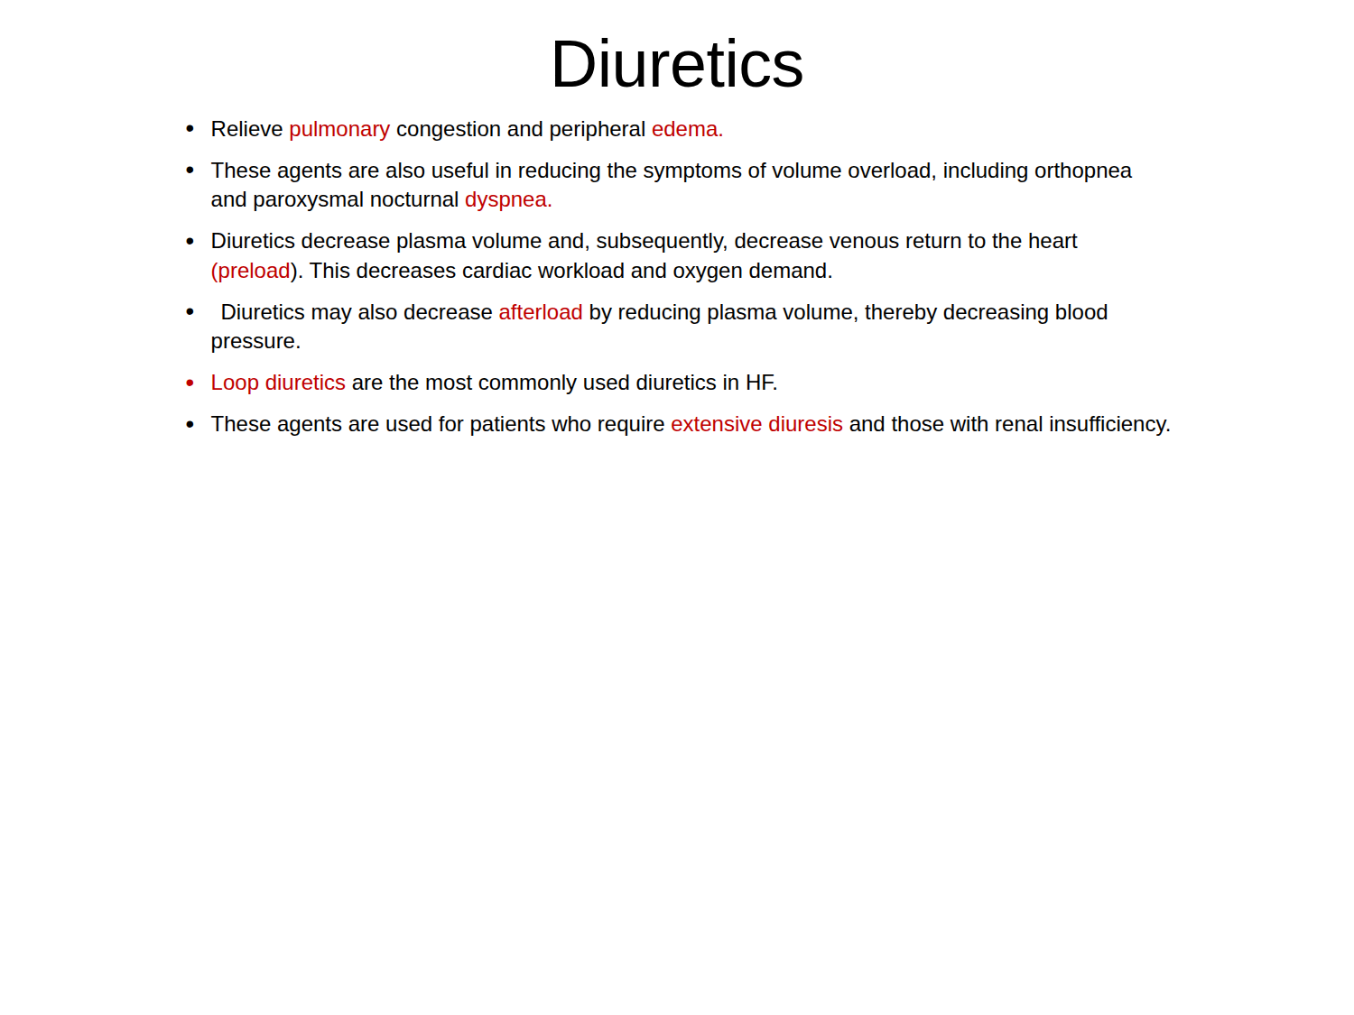Diuretics
Relieve pulmonary congestion and peripheral edema.
These agents are also useful in reducing the symptoms of volume overload, including orthopnea and paroxysmal nocturnal dyspnea.
Diuretics decrease plasma volume and, subsequently, decrease venous return to the heart (preload). This decreases cardiac workload and oxygen demand.
Diuretics may also decrease afterload by reducing plasma volume, thereby decreasing blood pressure.
Loop diuretics are the most commonly used diuretics in HF.
These agents are used for patients who require extensive diuresis and those with renal insufficiency.